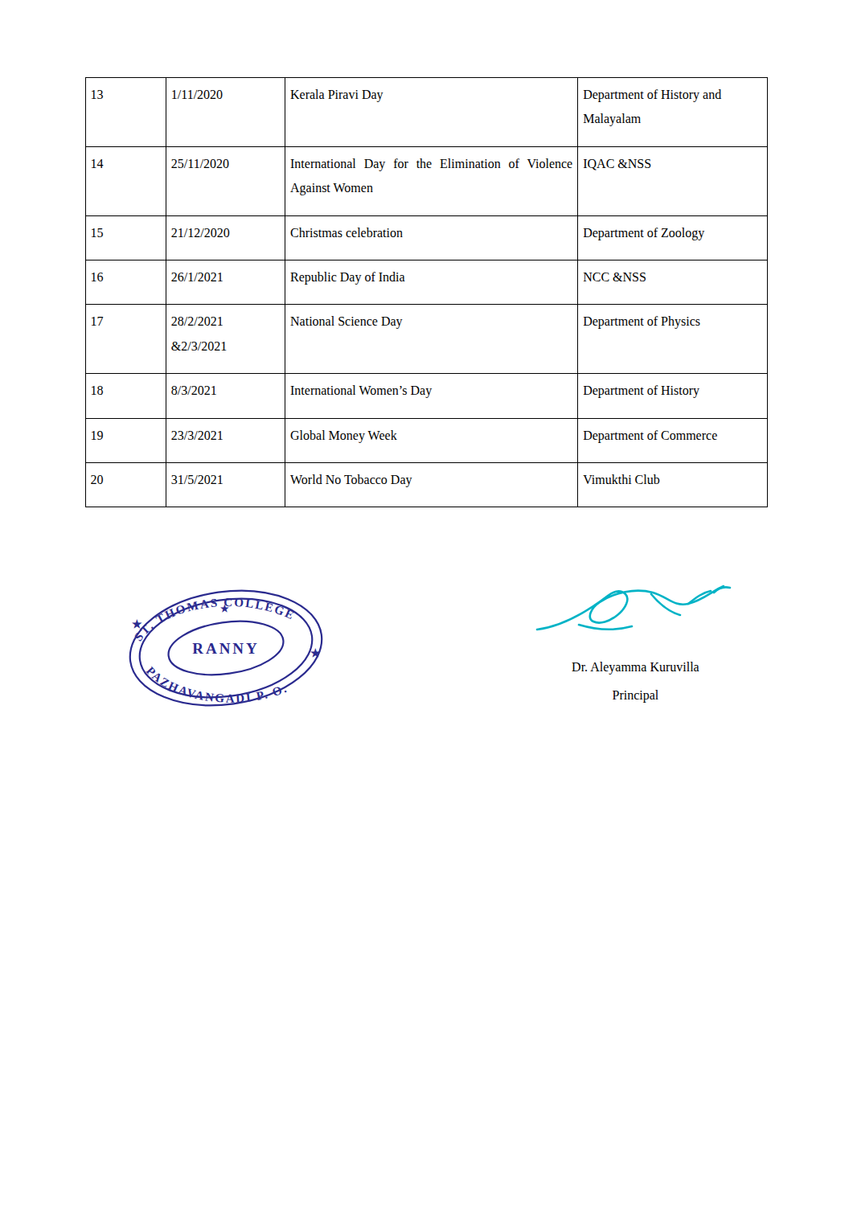| 13 | 1/11/2020 | Kerala Piravi Day | Department of History and Malayalam |
| 14 | 25/11/2020 | International Day for the Elimination of Violence Against Women | IQAC &NSS |
| 15 | 21/12/2020 | Christmas celebration | Department of Zoology |
| 16 | 26/1/2021 | Republic Day of India | NCC &NSS |
| 17 | 28/2/2021 &2/3/2021 | National Science Day | Department of Physics |
| 18 | 8/3/2021 | International Women’s Day | Department of History |
| 19 | 23/3/2021 | Global Money Week | Department of Commerce |
| 20 | 31/5/2021 | World No Tobacco Day | Vimukthi Club |
ST. THOMAS COLLEGE PAZHAVANGADI P. O. RANNY ★ ★ ★
Dr. Aleyamma Kuruvilla
Principal